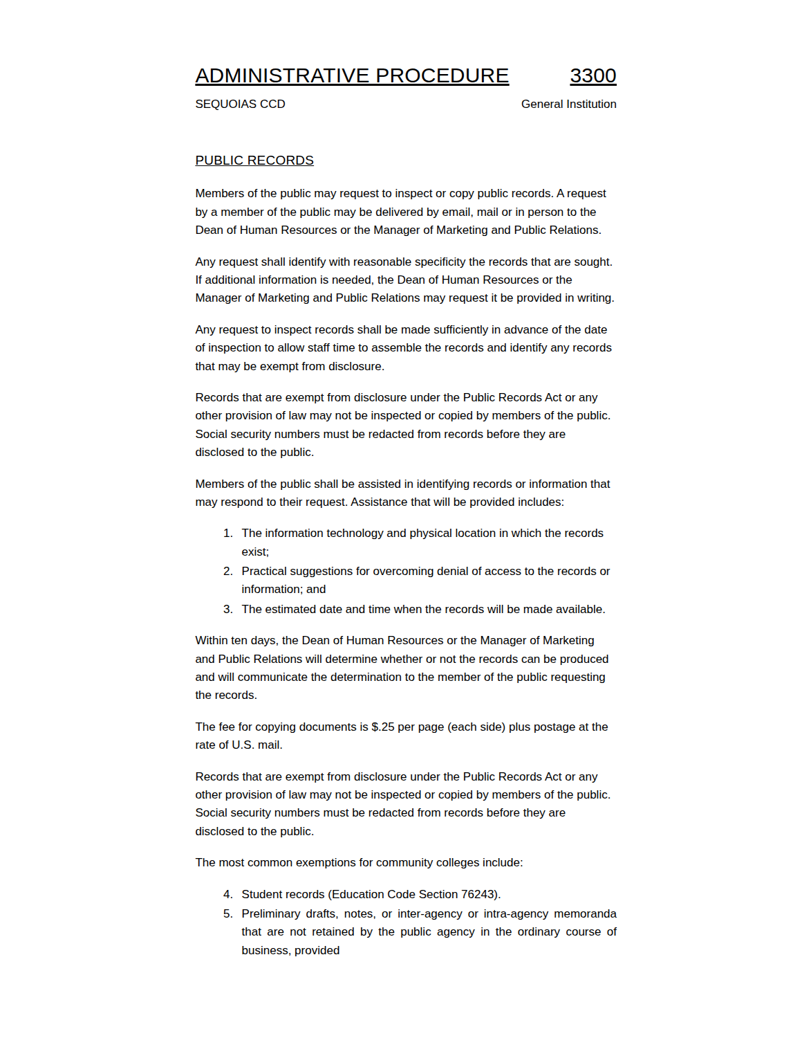ADMINISTRATIVE PROCEDURE 3300
SEQUOIAS CCD General Institution
PUBLIC RECORDS
Members of the public may request to inspect or copy public records. A request by a member of the public may be delivered by email, mail or in person to the Dean of Human Resources or the Manager of Marketing and Public Relations.
Any request shall identify with reasonable specificity the records that are sought. If additional information is needed, the Dean of Human Resources or the Manager of Marketing and Public Relations may request it be provided in writing.
Any request to inspect records shall be made sufficiently in advance of the date of inspection to allow staff time to assemble the records and identify any records that may be exempt from disclosure.
Records that are exempt from disclosure under the Public Records Act or any other provision of law may not be inspected or copied by members of the public. Social security numbers must be redacted from records before they are disclosed to the public.
Members of the public shall be assisted in identifying records or information that may respond to their request. Assistance that will be provided includes:
The information technology and physical location in which the records exist;
Practical suggestions for overcoming denial of access to the records or information; and
The estimated date and time when the records will be made available.
Within ten days, the Dean of Human Resources or the Manager of Marketing and Public Relations will determine whether or not the records can be produced and will communicate the determination to the member of the public requesting the records.
The fee for copying documents is $.25 per page (each side) plus postage at the rate of U.S. mail.
Records that are exempt from disclosure under the Public Records Act or any other provision of law may not be inspected or copied by members of the public. Social security numbers must be redacted from records before they are disclosed to the public.
The most common exemptions for community colleges include:
Student records (Education Code Section 76243).
Preliminary drafts, notes, or inter-agency or intra-agency memoranda that are not retained by the public agency in the ordinary course of business, provided